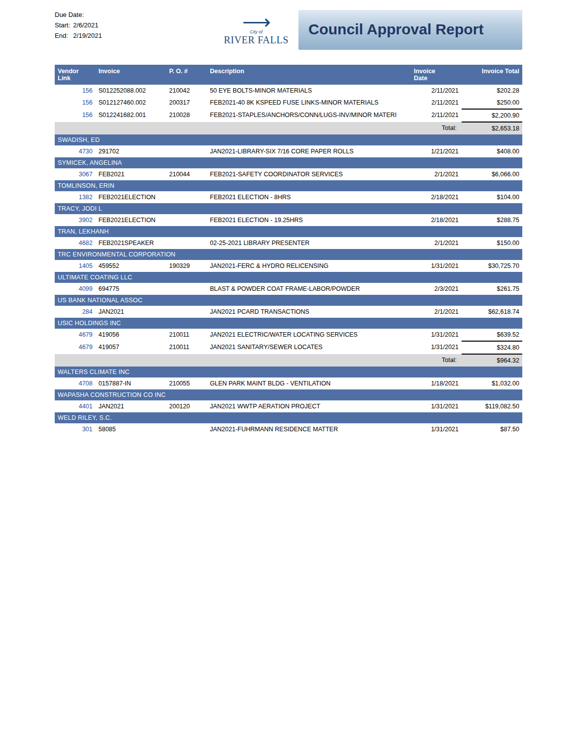| Due Date: |
| Start: | 2/6/2021 |
| End: | 2/19/2021 |
⟶
City of
RIVER FALLS
Council Approval Report
| Vendor Link | Invoice | P. O. # | Description | Invoice Date | Invoice Total |
| --- | --- | --- | --- | --- | --- |
| 156 | S012252088.002 | 210042 | 50 EYE BOLTS-MINOR MATERIALS | 2/11/2021 | $202.28 |
| 156 | S012127460.002 | 200317 | FEB2021-40 8K KSPEED FUSE LINKS-MINOR MATERIALS | 2/11/2021 | $250.00 |
| 156 | S012241682.001 | 210028 | FEB2021-STAPLES/ANCHORS/CONN/LUGS-INV/MINOR MATERI | 2/11/2021 | $2,200.90 |
| | Total: | $2,653.18 |
| SWADISH, ED |
| 4730 | 291702 | | JAN2021-LIBRARY-SIX 7/16 CORE PAPER ROLLS | 1/21/2021 | $408.00 |
| SYMICEK, ANGELINA |
| 3067 | FEB2021 | 210044 | FEB2021-SAFETY COORDINATOR SERVICES | 2/1/2021 | $6,066.00 |
| TOMLINSON, ERIN |
| 1382 | FEB2021ELECTION | | FEB2021 ELECTION - 8HRS | 2/18/2021 | $104.00 |
| TRACY, JODI L |
| 3902 | FEB2021ELECTION | | FEB2021 ELECTION - 19.25HRS | 2/18/2021 | $288.75 |
| TRAN, LEKHANH |
| 4682 | FEB2021SPEAKER | | 02-25-2021 LIBRARY PRESENTER | 2/1/2021 | $150.00 |
| TRC ENVIRONMENTAL CORPORATION |
| 1405 | 459552 | 190329 | JAN2021-FERC & HYDRO RELICENSING | 1/31/2021 | $30,725.70 |
| ULTIMATE COATING LLC |
| 4099 | 694775 | | BLAST & POWDER COAT FRAME-LABOR/POWDER | 2/3/2021 | $261.75 |
| US BANK NATIONAL ASSOC |
| 284 | JAN2021 | | JAN2021 PCARD TRANSACTIONS | 2/1/2021 | $62,618.74 |
| USIC HOLDINGS INC |
| 4679 | 419056 | 210011 | JAN2021 ELECTRIC/WATER LOCATING SERVICES | 1/31/2021 | $639.52 |
| 4679 | 419057 | 210011 | JAN2021 SANITARY/SEWER LOCATES | 1/31/2021 | $324.80 |
| | Total: | $964.32 |
| WALTERS CLIMATE INC |
| 4708 | 0157887-IN | 210055 | GLEN PARK MAINT BLDG - VENTILATION | 1/18/2021 | $1,032.00 |
| WAPASHA CONSTRUCTION CO INC |
| 4401 | JAN2021 | 200120 | JAN2021 WWTP AERATION PROJECT | 1/31/2021 | $119,082.50 |
| WELD RILEY, S.C. |
| 301 | 58085 | | JAN2021-FUHRMANN RESIDENCE MATTER | 1/31/2021 | $87.50 |